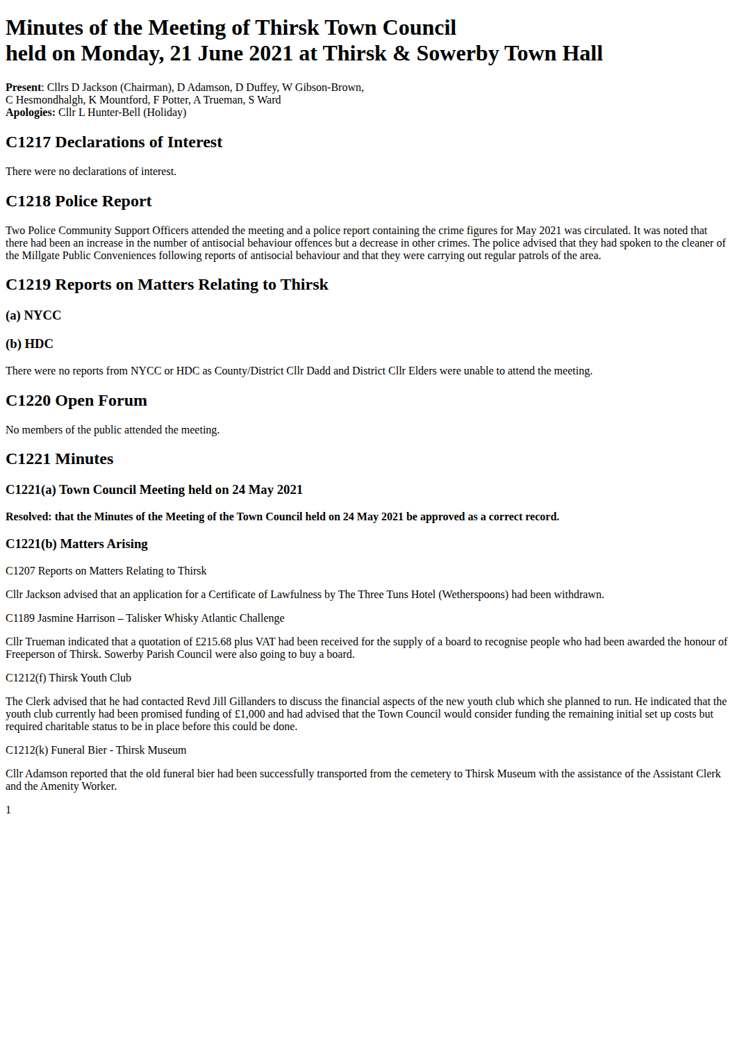Minutes of the Meeting of Thirsk Town Council
held on Monday, 21 June 2021 at Thirsk & Sowerby Town Hall
Present: Cllrs D Jackson (Chairman), D Adamson, D Duffey, W Gibson-Brown,
C Hesmondhalgh, K Mountford, F Potter, A Trueman, S Ward
Apologies: Cllr L Hunter-Bell (Holiday)
C1217 Declarations of Interest
There were no declarations of interest.
C1218 Police Report
Two Police Community Support Officers attended the meeting and a police report containing the crime figures for May 2021 was circulated. It was noted that there had been an increase in the number of antisocial behaviour offences but a decrease in other crimes. The police advised that they had spoken to the cleaner of the Millgate Public Conveniences following reports of antisocial behaviour and that they were carrying out regular patrols of the area.
C1219 Reports on Matters Relating to Thirsk
(a) NYCC
(b) HDC
There were no reports from NYCC or HDC as County/District Cllr Dadd and District Cllr Elders were unable to attend the meeting.
C1220 Open Forum
No members of the public attended the meeting.
C1221 Minutes
C1221(a) Town Council Meeting held on 24 May 2021
Resolved: that the Minutes of the Meeting of the Town Council held on 24 May 2021 be approved as a correct record.
C1221(b) Matters Arising
C1207 Reports on Matters Relating to Thirsk
Cllr Jackson advised that an application for a Certificate of Lawfulness by The Three Tuns Hotel (Wetherspoons) had been withdrawn.
C1189 Jasmine Harrison – Talisker Whisky Atlantic Challenge
Cllr Trueman indicated that a quotation of £215.68 plus VAT had been received for the supply of a board to recognise people who had been awarded the honour of Freeperson of Thirsk. Sowerby Parish Council were also going to buy a board.
C1212(f) Thirsk Youth Club
The Clerk advised that he had contacted Revd Jill Gillanders to discuss the financial aspects of the new youth club which she planned to run. He indicated that the youth club currently had been promised funding of £1,000 and had advised that the Town Council would consider funding the remaining initial set up costs but required charitable status to be in place before this could be done.
C1212(k) Funeral Bier - Thirsk Museum
Cllr Adamson reported that the old funeral bier had been successfully transported from the cemetery to Thirsk Museum with the assistance of the Assistant Clerk and the Amenity Worker.
1